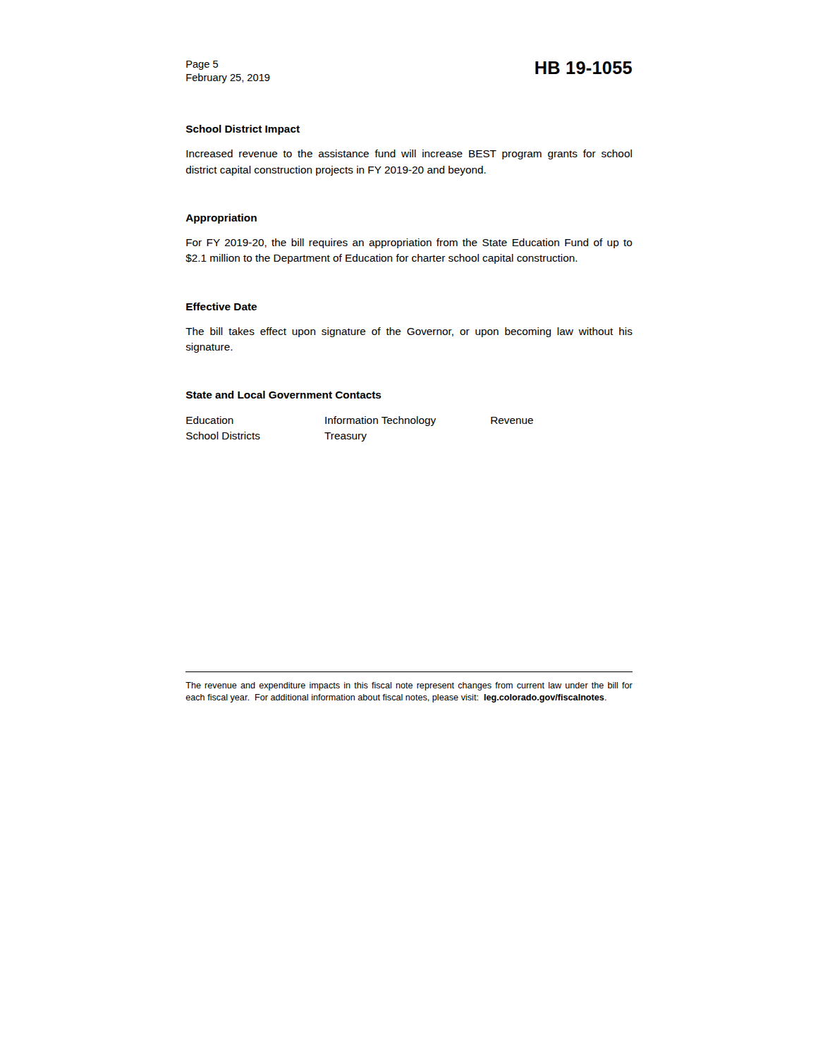Page 5
February 25, 2019
HB 19-1055
School District Impact
Increased revenue to the assistance fund will increase BEST program grants for school district capital construction projects in FY 2019-20 and beyond.
Appropriation
For FY 2019-20, the bill requires an appropriation from the State Education Fund of up to $2.1 million to the Department of Education for charter school capital construction.
Effective Date
The bill takes effect upon signature of the Governor, or upon becoming law without his signature.
State and Local Government Contacts
Education
Information Technology
Revenue
School Districts
Treasury
The revenue and expenditure impacts in this fiscal note represent changes from current law under the bill for each fiscal year. For additional information about fiscal notes, please visit: leg.colorado.gov/fiscalnotes.